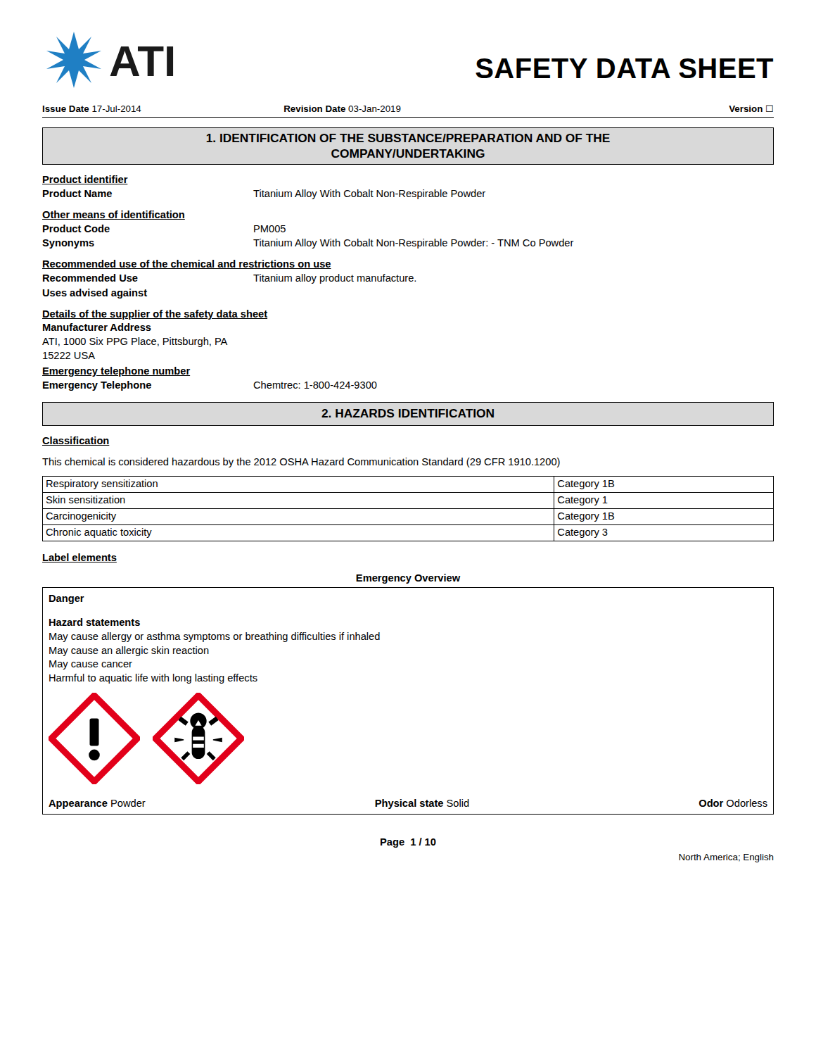ATI
SAFETY DATA SHEET
Issue Date 17-Jul-2014
Revision Date 03-Jan-2019
Version ☐
1. IDENTIFICATION OF THE SUBSTANCE/PREPARATION AND OF THE
COMPANY/UNDERTAKING
Product identifier
Product Name
Titanium Alloy With Cobalt Non-Respirable Powder
Other means of identification
Product Code
PM005
Synonyms
Titanium Alloy With Cobalt Non-Respirable Powder: - TNM Co Powder
Recommended use of the chemical and restrictions on use
Recommended Use
Titanium alloy product manufacture.
Uses advised against
Details of the supplier of the safety data sheet
Manufacturer Address
ATI, 1000 Six PPG Place, Pittsburgh, PA
15222 USA
Emergency telephone number
Emergency Telephone
Chemtrec: 1-800-424-9300
2. HAZARDS IDENTIFICATION
Classification
This chemical is considered hazardous by the 2012 OSHA Hazard Communication Standard (29 CFR 1910.1200)
| Respiratory sensitization | Category 1B |
| Skin sensitization | Category 1 |
| Carcinogenicity | Category 1B |
| Chronic aquatic toxicity | Category 3 |
Label elements
Emergency Overview
Danger
Hazard statements
May cause allergy or asthma symptoms or breathing difficulties if inhaled
May cause an allergic skin reaction
May cause cancer
Harmful to aquatic life with long lasting effects
Appearance Powder
Physical state Solid
Odor Odorless
Page 1 / 10
North America; English